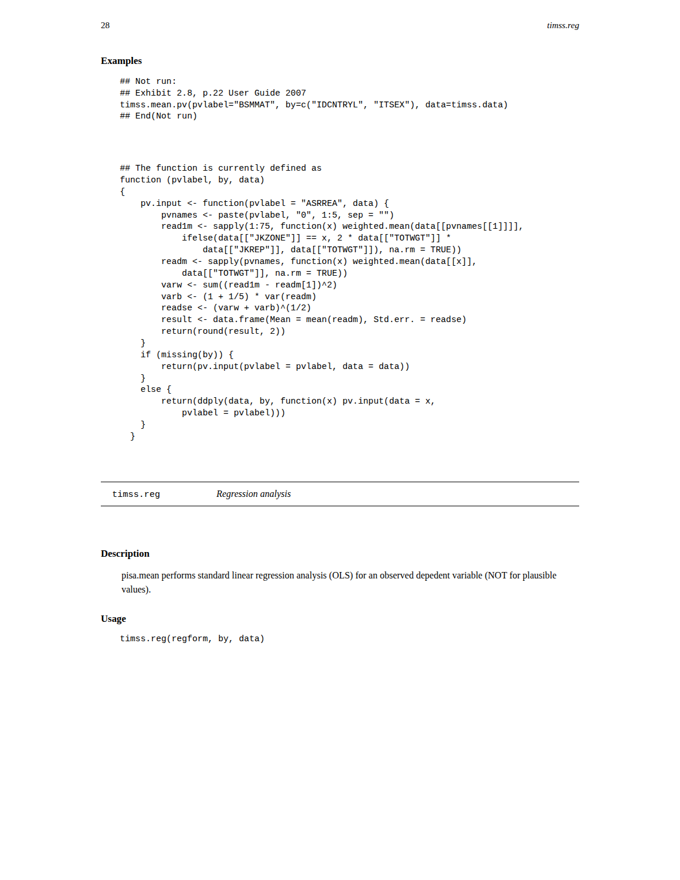28 timss.reg
Examples
## Not run: 
## Exhibit 2.8, p.22 User Guide 2007
timss.mean.pv(pvlabel="BSMMAT", by=c("IDCNTRYL", "ITSEX"), data=timss.data)
## End(Not run)
## The function is currently defined as
function (pvlabel, by, data) 
{
    pv.input <- function(pvlabel = "ASRREA", data) {
        pvnames <- paste(pvlabel, "0", 1:5, sep = "")
        read1m <- sapply(1:75, function(x) weighted.mean(data[[pvnames[[1]]]], 
            ifelse(data[["JKZONE"]] == x, 2 * data[["TOTWGT"]] * 
                data[["JKREP"]], data[["TOTWGT"]]), na.rm = TRUE))
        readm <- sapply(pvnames, function(x) weighted.mean(data[[x]], 
            data[["TOTWGT"]], na.rm = TRUE))
        varw <- sum((read1m - readm[1])^2)
        varb <- (1 + 1/5) * var(readm)
        readse <- (varw + varb)^(1/2)
        result <- data.frame(Mean = mean(readm), Std.err. = readse)
        return(round(result, 2))
    }
    if (missing(by)) {
        return(pv.input(pvlabel = pvlabel, data = data))
    }
    else {
        return(ddply(data, by, function(x) pv.input(data = x, 
            pvlabel = pvlabel)))
    }
  }
timss.reg Regression analysis
Description
pisa.mean performs standard linear regression analysis (OLS) for an observed depedent variable (NOT for plausible values).
Usage
timss.reg(regform, by, data)